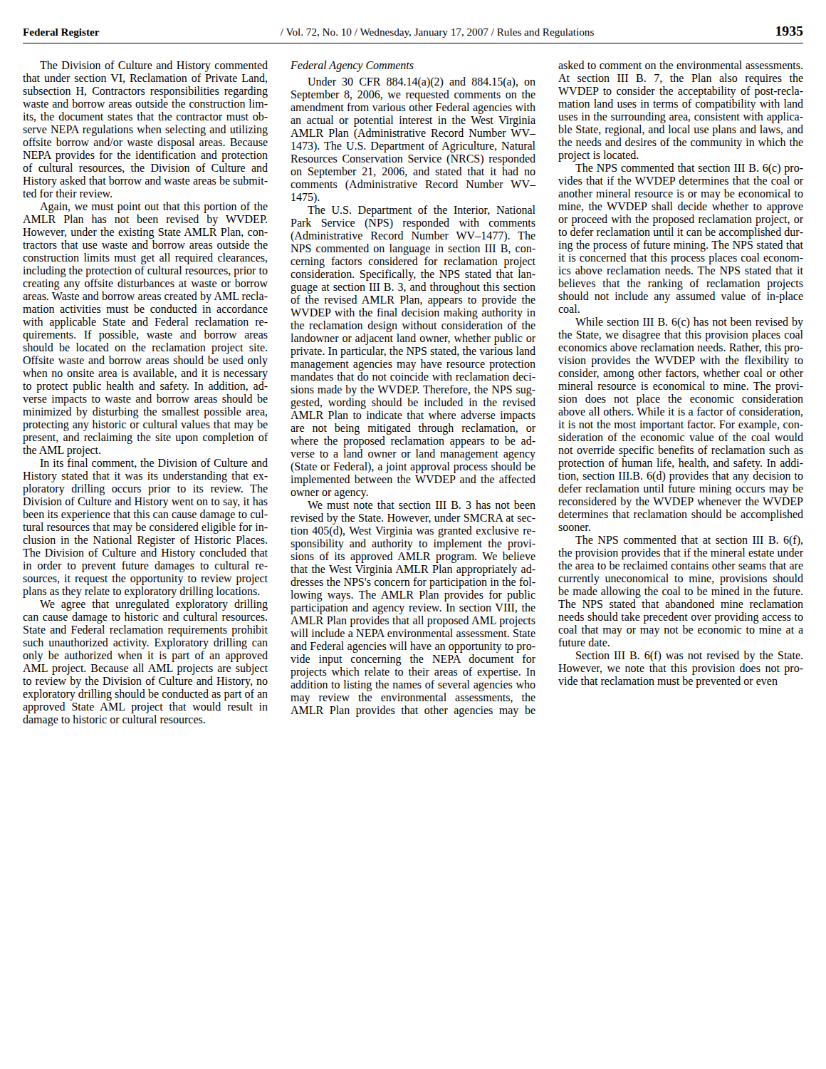Federal Register / Vol. 72, No. 10 / Wednesday, January 17, 2007 / Rules and Regulations 1935
The Division of Culture and History commented that under section VI, Reclamation of Private Land, subsection H, Contractors responsibilities regarding waste and borrow areas outside the construction limits, the document states that the contractor must observe NEPA regulations when selecting and utilizing offsite borrow and/or waste disposal areas. Because NEPA provides for the identification and protection of cultural resources, the Division of Culture and History asked that borrow and waste areas be submitted for their review.
Again, we must point out that this portion of the AMLR Plan has not been revised by WVDEP. However, under the existing State AMLR Plan, contractors that use waste and borrow areas outside the construction limits must get all required clearances, including the protection of cultural resources, prior to creating any offsite disturbances at waste or borrow areas. Waste and borrow areas created by AML reclamation activities must be conducted in accordance with applicable State and Federal reclamation requirements. If possible, waste and borrow areas should be located on the reclamation project site. Offsite waste and borrow areas should be used only when no onsite area is available, and it is necessary to protect public health and safety. In addition, adverse impacts to waste and borrow areas should be minimized by disturbing the smallest possible area, protecting any historic or cultural values that may be present, and reclaiming the site upon completion of the AML project.
In its final comment, the Division of Culture and History stated that it was its understanding that exploratory drilling occurs prior to its review. The Division of Culture and History went on to say, it has been its experience that this can cause damage to cultural resources that may be considered eligible for inclusion in the National Register of Historic Places. The Division of Culture and History concluded that in order to prevent future damages to cultural resources, it request the opportunity to review project plans as they relate to exploratory drilling locations.
We agree that unregulated exploratory drilling can cause damage to historic and cultural resources. State and Federal reclamation requirements prohibit such unauthorized activity. Exploratory drilling can only be authorized when it is part of an approved AML project. Because all AML projects are subject to review by the Division of Culture and History, no exploratory drilling should be conducted as part of an approved State AML project that would result in damage to historic or cultural resources.
Federal Agency Comments
Under 30 CFR 884.14(a)(2) and 884.15(a), on September 8, 2006, we requested comments on the amendment from various other Federal agencies with an actual or potential interest in the West Virginia AMLR Plan (Administrative Record Number WV–1473). The U.S. Department of Agriculture, Natural Resources Conservation Service (NRCS) responded on September 21, 2006, and stated that it had no comments (Administrative Record Number WV–1475).
The U.S. Department of the Interior, National Park Service (NPS) responded with comments (Administrative Record Number WV–1477). The NPS commented on language in section III B, concerning factors considered for reclamation project consideration. Specifically, the NPS stated that language at section III B. 3, and throughout this section of the revised AMLR Plan, appears to provide the WVDEP with the final decision making authority in the reclamation design without consideration of the landowner or adjacent land owner, whether public or private. In particular, the NPS stated, the various land management agencies may have resource protection mandates that do not coincide with reclamation decisions made by the WVDEP. Therefore, the NPS suggested, wording should be included in the revised AMLR Plan to indicate that where adverse impacts are not being mitigated through reclamation, or where the proposed reclamation appears to be adverse to a land owner or land management agency (State or Federal), a joint approval process should be implemented between the WVDEP and the affected owner or agency.
We must note that section III B. 3 has not been revised by the State. However, under SMCRA at section 405(d), West Virginia was granted exclusive responsibility and authority to implement the provisions of its approved AMLR program. We believe that the West Virginia AMLR Plan appropriately addresses the NPS's concern for participation in the following ways. The AMLR Plan provides for public participation and agency review. In section VIII, the AMLR Plan provides that all proposed AML projects will include a NEPA environmental assessment. State and Federal agencies will have an opportunity to provide input concerning the NEPA document for projects which relate to their areas of expertise. In addition to listing the names of several agencies who may review the environmental assessments, the AMLR Plan provides that other agencies may be asked to comment on the environmental assessments. At section III B. 7, the Plan also requires the WVDEP to consider the acceptability of post-reclamation land uses in terms of compatibility with land uses in the surrounding area, consistent with applicable State, regional, and local use plans and laws, and the needs and desires of the community in which the project is located.
The NPS commented that section III B. 6(c) provides that if the WVDEP determines that the coal or another mineral resource is or may be economical to mine, the WVDEP shall decide whether to approve or proceed with the proposed reclamation project, or to defer reclamation until it can be accomplished during the process of future mining. The NPS stated that it is concerned that this process places coal economics above reclamation needs. The NPS stated that it believes that the ranking of reclamation projects should not include any assumed value of in-place coal.
While section III B. 6(c) has not been revised by the State, we disagree that this provision places coal economics above reclamation needs. Rather, this provision provides the WVDEP with the flexibility to consider, among other factors, whether coal or other mineral resource is economical to mine. The provision does not place the economic consideration above all others. While it is a factor of consideration, it is not the most important factor. For example, consideration of the economic value of the coal would not override specific benefits of reclamation such as protection of human life, health, and safety. In addition, section III.B. 6(d) provides that any decision to defer reclamation until future mining occurs may be reconsidered by the WVDEP whenever the WVDEP determines that reclamation should be accomplished sooner.
The NPS commented that at section III B. 6(f), the provision provides that if the mineral estate under the area to be reclaimed contains other seams that are currently uneconomical to mine, provisions should be made allowing the coal to be mined in the future. The NPS stated that abandoned mine reclamation needs should take precedent over providing access to coal that may or may not be economic to mine at a future date.
Section III B. 6(f) was not revised by the State. However, we note that this provision does not provide that reclamation must be prevented or even